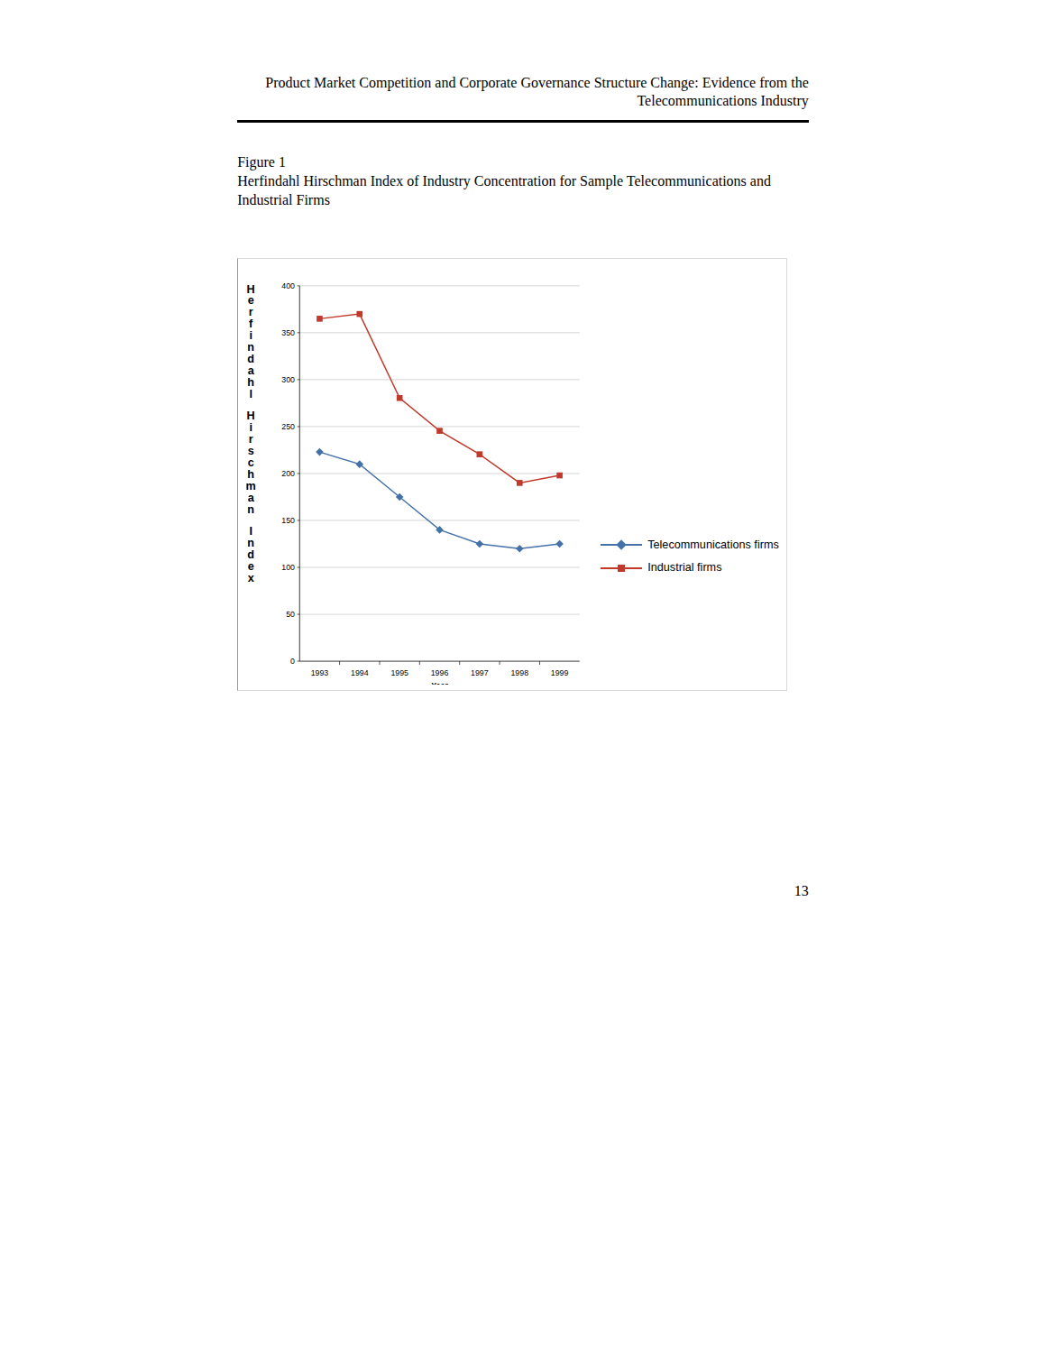Product Market Competition and Corporate Governance Structure Change: Evidence from the
Telecommunications Industry
Figure 1 Herfindahl Hirschman Index of Industry Concentration for Sample Telecommunications and Industrial Firms
Herfindahl Hirschman Index
400 350 300 250 200 150 100 50 0 1993 1994 1995 1996 1997 1998 1999 Year
Telecommunications firms
Industrial firms
13